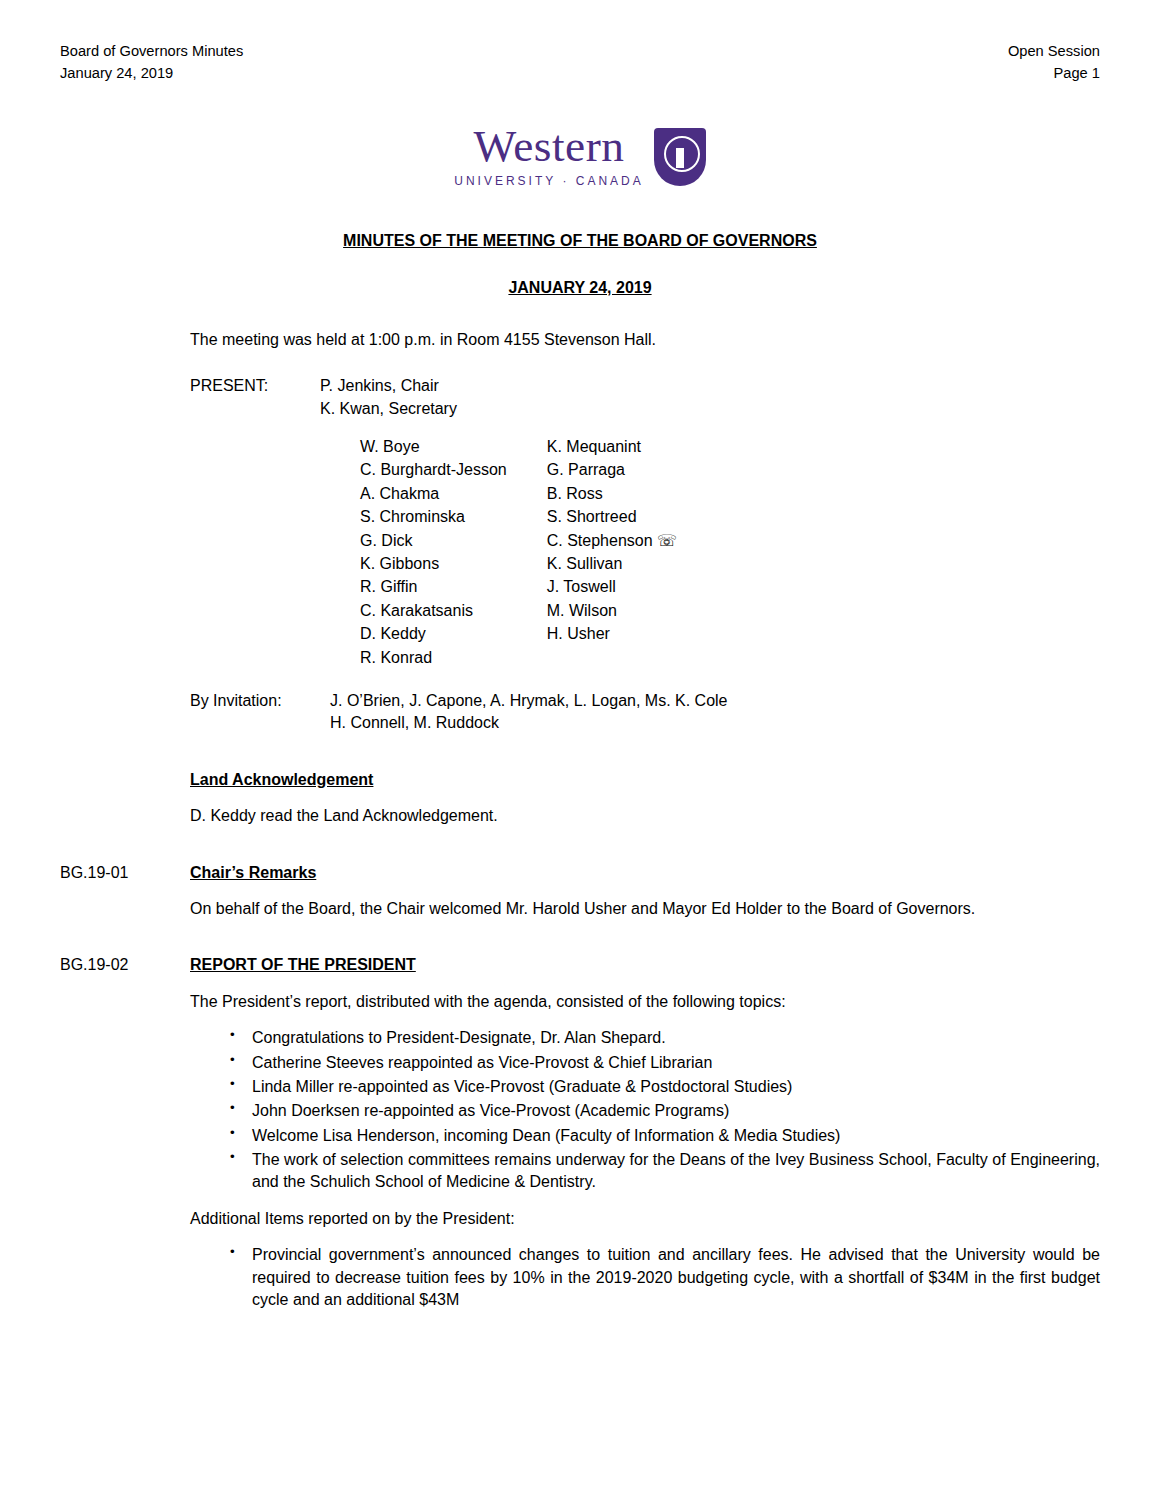Board of Governors Minutes
January 24, 2019
Open Session
Page 1
Western
UNIVERSITY · CANADA
MINUTES OF THE MEETING OF THE BOARD OF GOVERNORS
JANUARY 24, 2019
The meeting was held at 1:00 p.m. in Room 4155 Stevenson Hall.
| PRESENT: | P. Jenkins, Chair K. Kwan, Secretary | |
| | W. Boye | K. Mequanint |
| | C. Burghardt-Jesson | G. Parraga |
| | A. Chakma | B. Ross |
| | S. Chrominska | S. Shortreed |
| | G. Dick | C. Stephenson ☏ |
| | K. Gibbons | K. Sullivan |
| | R. Giffin | J. Toswell |
| | C. Karakatsanis | M. Wilson |
| | D. Keddy | H. Usher |
| | R. Konrad | |
| By Invitation: | J. O’Brien, J. Capone, A. Hrymak, L. Logan, Ms. K. Cole H. Connell, M. Ruddock |
Land Acknowledgement
D. Keddy read the Land Acknowledgement.
BG.19-01
Chair’s Remarks
On behalf of the Board, the Chair welcomed Mr. Harold Usher and Mayor Ed Holder to the Board of Governors.
BG.19-02
REPORT OF THE PRESIDENT
The President’s report, distributed with the agenda, consisted of the following topics:
Congratulations to President-Designate, Dr. Alan Shepard.
Catherine Steeves reappointed as Vice-Provost & Chief Librarian
Linda Miller re-appointed as Vice-Provost (Graduate & Postdoctoral Studies)
John Doerksen re-appointed as Vice-Provost (Academic Programs)
Welcome Lisa Henderson, incoming Dean (Faculty of Information & Media Studies)
The work of selection committees remains underway for the Deans of the Ivey Business School, Faculty of Engineering, and the Schulich School of Medicine & Dentistry.
Additional Items reported on by the President:
Provincial government’s announced changes to tuition and ancillary fees. He advised that the University would be required to decrease tuition fees by 10% in the 2019-2020 budgeting cycle, with a shortfall of $34M in the first budget cycle and an additional $43M